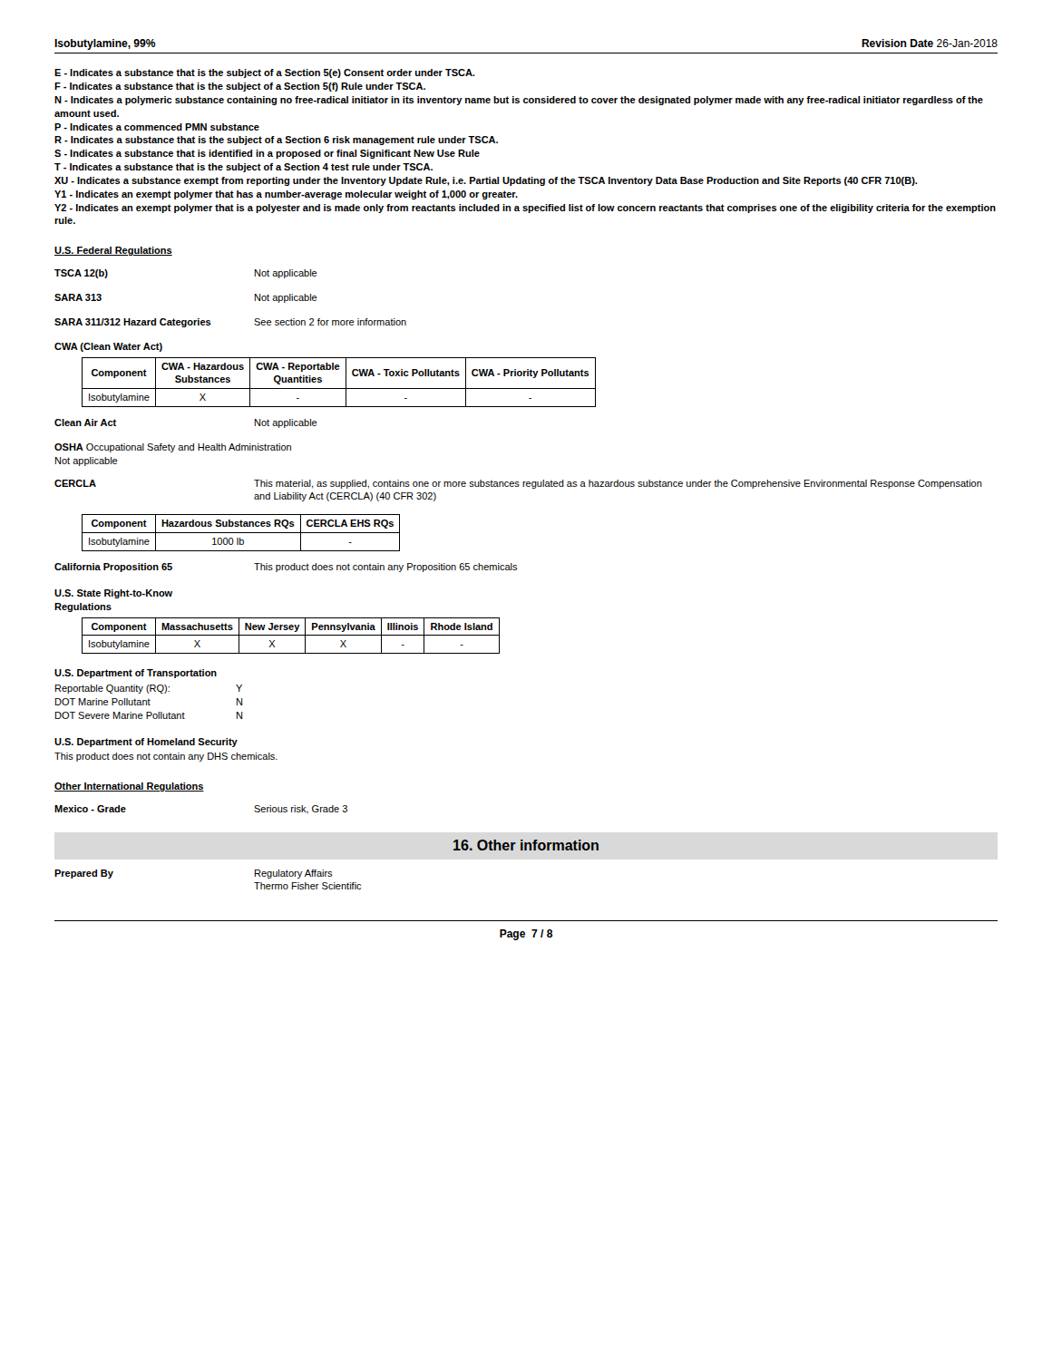Isobutylamine, 99%
Revision Date 26-Jan-2018
E - Indicates a substance that is the subject of a Section 5(e) Consent order under TSCA.
F - Indicates a substance that is the subject of a Section 5(f) Rule under TSCA.
N - Indicates a polymeric substance containing no free-radical initiator in its inventory name but is considered to cover the designated polymer made with any free-radical initiator regardless of the amount used.
P - Indicates a commenced PMN substance
R - Indicates a substance that is the subject of a Section 6 risk management rule under TSCA.
S - Indicates a substance that is identified in a proposed or final Significant New Use Rule
T - Indicates a substance that is the subject of a Section 4 test rule under TSCA.
XU - Indicates a substance exempt from reporting under the Inventory Update Rule, i.e. Partial Updating of the TSCA Inventory Data Base Production and Site Reports (40 CFR 710(B).
Y1 - Indicates an exempt polymer that has a number-average molecular weight of 1,000 or greater.
Y2 - Indicates an exempt polymer that is a polyester and is made only from reactants included in a specified list of low concern reactants that comprises one of the eligibility criteria for the exemption rule.
U.S. Federal Regulations
TSCA 12(b)
Not applicable
SARA 313
Not applicable
SARA 311/312 Hazard Categories
See section 2 for more information
CWA (Clean Water Act)
| Component | CWA - Hazardous Substances | CWA - Reportable Quantities | CWA - Toxic Pollutants | CWA - Priority Pollutants |
| --- | --- | --- | --- | --- |
| Isobutylamine | X | - | - | - |
Clean Air Act
Not applicable
OSHA Occupational Safety and Health Administration
Not applicable
CERCLA
This material, as supplied, contains one or more substances regulated as a hazardous substance under the Comprehensive Environmental Response Compensation and Liability Act (CERCLA) (40 CFR 302)
| Component | Hazardous Substances RQs | CERCLA EHS RQs |
| --- | --- | --- |
| Isobutylamine | 1000 lb | - |
California Proposition 65
This product does not contain any Proposition 65 chemicals
U.S. State Right-to-Know
Regulations
| Component | Massachusetts | New Jersey | Pennsylvania | Illinois | Rhode Island |
| --- | --- | --- | --- | --- | --- |
| Isobutylamine | X | X | X | - | - |
U.S. Department of Transportation
Reportable Quantity (RQ): Y
DOT Marine Pollutant N
DOT Severe Marine Pollutant N
U.S. Department of Homeland Security
This product does not contain any DHS chemicals.
Other International Regulations
Mexico - Grade
Serious risk, Grade 3
16. Other information
Prepared By
Regulatory Affairs
Thermo Fisher Scientific
Page 7 / 8